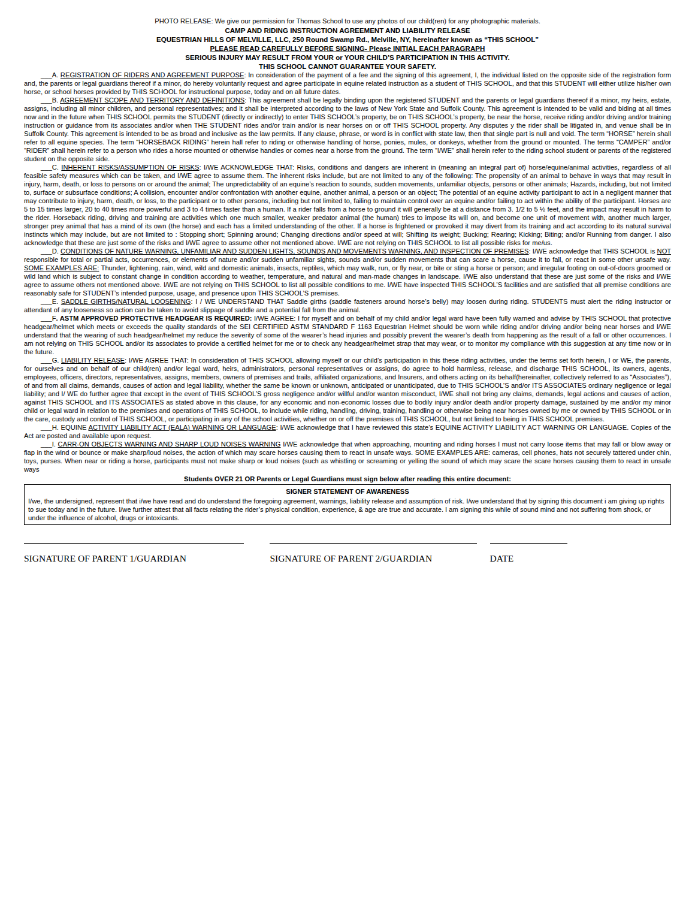PHOTO RELEASE: We give our permission for Thomas School to use any photos of our child(ren) for any photographic materials.
CAMP AND RIDING INSTRUCTION AGREEMENT AND LIABILITY RELEASE
EQUESTRIAN HILLS OF MELVILLE, LLC, 250 Round Swamp Rd., Melville, NY, hereinafter known as “THIS SCHOOL”
PLEASE READ CAREFULLY BEFORE SIGNING- Please INITIAL EACH PARAGRAPH
SERIOUS INJURY MAY RESULT FROM YOUR or YOUR CHILD’S PARTICIPATION IN THIS ACTIVITY.
THIS SCHOOL CANNOT GUARANTEE YOUR SAFETY.
___A. REGISTRATION OF RIDERS AND AGREEMENT PURPOSE: In consideration of the payment of a fee and the signing of this agreement, I, the individual listed on the opposite side of the registration form and, the parents or legal guardians thereof if a minor, do hereby voluntarily request and agree participate in equine related instruction as a student of THIS SCHOOL, and that this STUDENT will either utilize his/her own horse, or school horses provided by THIS SCHOOL for instructional purpose, today and on all future dates.
___B. AGREEMENT SCOPE AND TERRITORY AND DEFINITIONS: This agreement shall be legally binding upon the registered STUDENT and the parents or legal guardians thereof if a minor, my heirs, estate, assigns, including all minor children, and personal representatives; and it shall be interpreted according to the laws of New York State and Suffolk County. This agreement is intended to be valid and biding at all times now and in the future when THIS SCHOOL permits the STUDENT (directly or indirectly) to enter THIS SCHOOL’s property, be on THIS SCHOOL’s property, be near the horse, receive riding and/or driving and/or training instruction or guidance from its associates and/or when THE STUDENT rides and/or train and/or is near horses on or off THIS SCHOOL property. Any disputes y the rider shall be litigated in, and venue shall be in Suffolk County. This agreement is intended to be as broad and inclusive as the law permits. If any clause, phrase, or word is in conflict with state law, then that single part is null and void. The term “HORSE” herein shall refer to all equine species. The term “HORSEBACK RIDING” herein hall refer to riding or otherwise handling of horse, ponies, mules, or donkeys, whether from the ground or mounted. The terms “CAMPER” and/or “RIDER” shall herein refer to a person who rides a horse mounted or otherwise handles or comes near a horse from the ground. The term “I/WE” shall herein refer to the riding school student or parents of the registered student on the opposite side.
___C. INHERENT RISKS/ASSUMPTION OF RISKS: I/WE ACKNOWLEDGE THAT: Risks, conditions and dangers are inherent in (meaning an integral part of) horse/equine/animal activities, regardless of all feasible safety measures which can be taken, and I/WE agree to assume them. The inherent risks include, but are not limited to any of the following: The propensity of an animal to behave in ways that may result in injury, harm, death, or loss to persons on or around the animal; The unpredictability of an equine’s reaction to sounds, sudden movements, unfamiliar objects, persons or other animals; Hazards, including, but not limited to, surface or subsurface conditions; A collision, encounter and/or confrontation with another equine, another animal, a person or an object; The potential of an equine activity participant to act in a negligent manner that may contribute to injury, harm, death, or loss, to the participant or to other persons, including but not limited to, failing to maintain control over an equine and/or failing to act within the ability of the participant. Horses are 5 to 15 times larger, 20 to 40 times more powerful and 3 to 4 times faster than a human. If a rider falls from a horse to ground it will generally be at a distance from 3. 1/2 to 5 ½ feet, and the impact may result in harm to the rider. Horseback riding, driving and training are activities which one much smaller, weaker predator animal (the human) tries to impose its will on, and become one unit of movement with, another much larger, stronger prey animal that has a mind of its own (the horse) and each has a limited understanding of the other. If a horse is frightened or provoked it may divert from its training and act according to its natural survival instincts which may include, but are not limited to : Stopping short; Spinning around; Changing directions and/or speed at will; Shifting its weight; Bucking; Rearing; Kicking; Biting; and/or Running from danger. I also acknowledge that these are just some of the risks and I/WE agree to assume other not mentioned above. I/WE are not relying on THIS SCHOOL to list all possible risks for me/us.
___D. CONDITIONS OF NATURE WARNING, UNFAMILIAR AND SUDDEN LIGHTS, SOUNDS AND MOVEMENTS WARNING, AND INSPECTION OF PREMISES: I/WE acknowledge that THIS SCHOOL is NOT responsible for total or partial acts, occurrences, or elements of nature and/or sudden unfamiliar sights, sounds and/or sudden movements that can scare a horse, cause it to fall, or react in some other unsafe way. SOME EXAMPLES ARE: Thunder, lightening, rain, wind, wild and domestic animals, insects, reptiles, which may walk, run, or fly near, or bite or sting a horse or person; and irregular footing on out-of-doors groomed or wild land which is subject to constant change in condition according to weather, temperature, and natural and man-made changes in landscape. I/WE also understand that these are just some of the risks and I/WE agree to assume others not mentioned above. I/WE are not relying on THIS SCHOOL to list all possible conditions to me. I/WE have inspected THIS SCHOOL’S facilities and are satisfied that all premise conditions are reasonably safe for STUDENT’s intended purpose, usage, and presence upon THIS SCHOOL’S premises.
___E. SADDLE GIRTHS/NATURAL LOOSENING: I / WE UNDERSTAND THAT Saddle girths (saddle fasteners around horse’s belly) may loosen during riding. STUDENTS must alert the riding instructor or attendant of any looseness so action can be taken to avoid slippage of saddle and a potential fall from the animal.
___F. ASTM APPROVED PROTECTIVE HEADGEAR IS REQUIRED: I/WE AGREE: I for myself and on behalf of my child and/or legal ward have been fully warned and advise by THIS SCHOOL that protective headgear/helmet which meets or exceeds the quality standards of the SEI CERTIFIED ASTM STANDARD F 1163 Equestrian Helmet should be worn while riding and/or driving and/or being near horses and I/WE understand that the wearing of such headgear/helmet my reduce the severity of some of the wearer’s head injuries and possibly prevent the wearer’s death from happening as the result of a fall or other occurrences. I am not relying on THIS SCHOOL and/or its associates to provide a certified helmet for me or to check any headgear/helmet strap that may wear, or to monitor my compliance with this suggestion at any time now or in the future.
___G. LIABILITY RELEASE: I/WE AGREE THAT: In consideration of THIS SCHOOL allowing myself or our child’s participation in this these riding activities, under the terms set forth herein, I or WE, the parents, for ourselves and on behalf of our child(ren) and/or legal ward, heirs, administrators, personal representatives or assigns, do agree to hold harmless, release, and discharge THIS SCHOOL, its owners, agents, employees, officers, directors, representatives, assigns, members, owners of premises and trails, affiliated organizations, and Insurers, and others acting on its behalf(hereinafter, collectively referred to as “Associates”), of and from all claims, demands, causes of action and legal liability, whether the same be known or unknown, anticipated or unanticipated, due to THIS SCHOOL’S and/or ITS ASSOCIATES ordinary negligence or legal liability; and I/ WE do further agree that except in the event of THIS SCHOOL’S gross negligence and/or willful and/or wanton misconduct, I/WE shall not bring any claims, demands, legal actions and causes of action, against THIS SCHOOL and ITS ASSOCIATES as stated above in this clause, for any economic and non-economic losses due to bodily injury and/or death and/or property damage, sustained by me and/or my minor child or legal ward in relation to the premises and operations of THIS SCHOOL, to include while riding, handling, driving, training, handling or otherwise being near horses owned by me or owned by THIS SCHOOL or in the care, custody and control of THIS SCHOOL, or participating in any of the school activities, whether on or off the premises of THIS SCHOOL, but not limited to being in THIS SCHOOL premises.
___H. EQUINE ACTIVITY LIABILITY ACT (EALA) WARNING OR LANGUAGE: I/WE acknowledge that I have reviewed this state’s EQUINE ACTIVITY LIABILITY ACT WARNING OR LANGUAGE. Copies of the Act are posted and available upon request.
___I. CARR-ON OBJECTS WARNING AND SHARP LOUD NOISES WARNING I/WE acknowledge that when approaching, mounting and riding horses I must not carry loose items that may fall or blow away or flap in the wind or bounce or make sharp/loud noises, the action of which may scare horses causing them to react in unsafe ways. SOME EXAMPLES ARE: cameras, cell phones, hats not securely tattered under chin, toys, purses. When near or riding a horse, participants must not make sharp or loud noises (such as whistling or screaming or yelling the sound of which may scare the scare horses causing them to react in unsafe ways
Students OVER 21 OR Parents or Legal Guardians must sign below after reading this entire document:
SIGNER STATEMENT OF AWARENESS
I/we, the undersigned, represent that i/we have read and do understand the foregoing agreement, warnings, liability release and assumption of risk. I/we understand that by signing this document i am giving up rights to sue today and in the future. I/we further attest that all facts relating the rider’s physical condition, experience, & age are true and accurate. I am signing this while of sound mind and not suffering from shock, or under the influence of alcohol, drugs or intoxicants.
| SIGNATURE OF PARENT 1/GUARDIAN | | SIGNATURE OF PARENT 2/GUARDIAN | | DATE | |